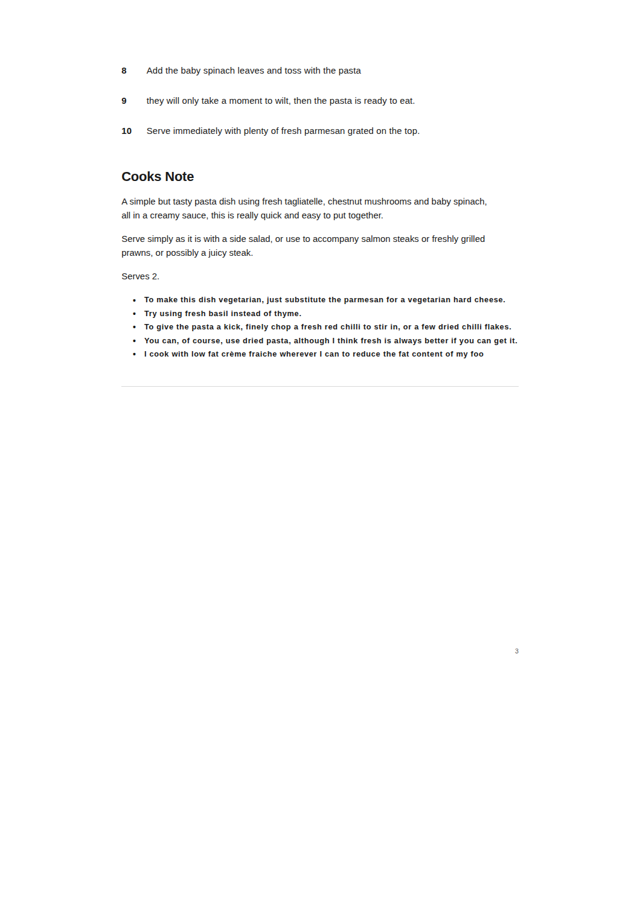8 Add the baby spinach leaves and toss with the pasta
9 they will only take a moment to wilt, then the pasta is ready to eat.
10 Serve immediately with plenty of fresh parmesan grated on the top.
Cooks Note
A simple but tasty pasta dish using fresh tagliatelle, chestnut mushrooms and baby spinach, all in a creamy sauce, this is really quick and easy to put together.
Serve simply as it is with a side salad, or use to accompany salmon steaks or freshly grilled prawns, or possibly a juicy steak.
Serves 2.
To make this dish vegetarian, just substitute the parmesan for a vegetarian hard cheese.
Try using fresh basil instead of thyme.
To give the pasta a kick, finely chop a fresh red chilli to stir in, or a few dried chilli flakes.
You can, of course, use dried pasta, although I think fresh is always better if you can get it.
I cook with low fat crème fraiche wherever I can to reduce the fat content of my foo
3